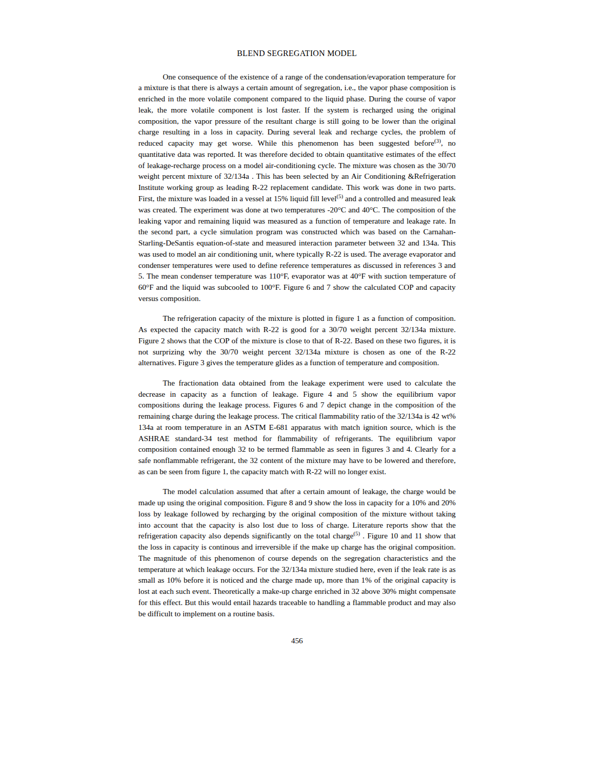BLEND SEGREGATION MODEL
One consequence of the existence of a range of the condensation/evaporation temperature for a mixture is that there is always a certain amount of segregation, i.e., the vapor phase composition is enriched in the more volatile component compared to the liquid phase. During the course of vapor leak, the more volatile component is lost faster. If the system is recharged using the original composition, the vapor pressure of the resultant charge is still going to be lower than the original charge resulting in a loss in capacity. During several leak and recharge cycles, the problem of reduced capacity may get worse. While this phenomenon has been suggested before(3), no quantitative data was reported. It was therefore decided to obtain quantitative estimates of the effect of leakage-recharge process on a model air-conditioning cycle. The mixture was chosen as the 30/70 weight percent mixture of 32/134a . This has been selected by an Air Conditioning &Refrigeration Institute working group as leading R-22 replacement candidate. This work was done in two parts. First, the mixture was loaded in a vessel at 15% liquid fill level(5) and a controlled and measured leak was created. The experiment was done at two temperatures -20°C and 40°C. The composition of the leaking vapor and remaining liquid was measured as a function of temperature and leakage rate. In the second part, a cycle simulation program was constructed which was based on the Carnahan-Starling-DeSantis equation-of-state and measured interaction parameter between 32 and 134a. This was used to model an air conditioning unit, where typically R-22 is used. The average evaporator and condenser temperatures were used to define reference temperatures as discussed in references 3 and 5. The mean condenser temperature was 110°F, evaporator was at 40°F with suction temperature of 60°F and the liquid was subcooled to 100°F. Figure 6 and 7 show the calculated COP and capacity versus composition.
The refrigeration capacity of the mixture is plotted in figure 1 as a function of composition. As expected the capacity match with R-22 is good for a 30/70 weight percent 32/134a mixture. Figure 2 shows that the COP of the mixture is close to that of R-22. Based on these two figures, it is not surprizing why the 30/70 weight percent 32/134a mixture is chosen as one of the R-22 alternatives. Figure 3 gives the temperature glides as a function of temperature and composition.
The fractionation data obtained from the leakage experiment were used to calculate the decrease in capacity as a function of leakage. Figure 4 and 5 show the equilibrium vapor compositions during the leakage process. Figures 6 and 7 depict change in the composition of the remaining charge during the leakage process. The critical flammability ratio of the 32/134a is 42 wt% 134a at room temperature in an ASTM E-681 apparatus with match ignition source, which is the ASHRAE standard-34 test method for flammability of refrigerants. The equilibrium vapor composition contained enough 32 to be termed flammable as seen in figures 3 and 4. Clearly for a safe nonflammable refrigerant, the 32 content of the mixture may have to be lowered and therefore, as can be seen from figure 1, the capacity match with R-22 will no longer exist.
The model calculation assumed that after a certain amount of leakage, the charge would be made up using the original composition. Figure 8 and 9 show the loss in capacity for a 10% and 20% loss by leakage followed by recharging by the original composition of the mixture without taking into account that the capacity is also lost due to loss of charge. Literature reports show that the refrigeration capacity also depends significantly on the total charge(5) . Figure 10 and 11 show that the loss in capacity is continous and irreversible if the make up charge has the original composition. The magnitude of this phenomenon of course depends on the segregation characteristics and the temperature at which leakage occurs. For the 32/134a mixture studied here, even if the leak rate is as small as 10% before it is noticed and the charge made up, more than 1% of the original capacity is lost at each such event. Theoretically a make-up charge enriched in 32 above 30% might compensate for this effect. But this would entail hazards traceable to handling a flammable product and may also be difficult to implement on a routine basis.
456